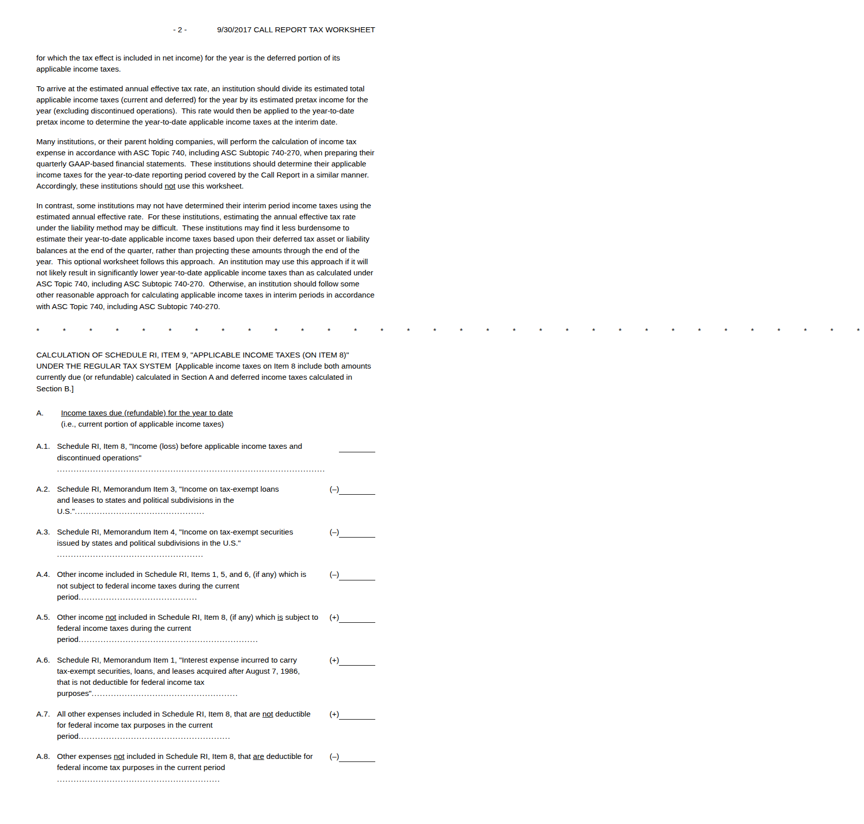- 2 -9/30/2017 CALL REPORT TAX WORKSHEET
for which the tax effect is included in net income) for the year is the deferred portion of its applicable income taxes.
To arrive at the estimated annual effective tax rate, an institution should divide its estimated total applicable income taxes (current and deferred) for the year by its estimated pretax income for the year (excluding discontinued operations). This rate would then be applied to the year-to-date pretax income to determine the year-to-date applicable income taxes at the interim date.
Many institutions, or their parent holding companies, will perform the calculation of income tax expense in accordance with ASC Topic 740, including ASC Subtopic 740-270, when preparing their quarterly GAAP-based financial statements. These institutions should determine their applicable income taxes for the year-to-date reporting period covered by the Call Report in a similar manner. Accordingly, these institutions should not use this worksheet.
In contrast, some institutions may not have determined their interim period income taxes using the estimated annual effective rate. For these institutions, estimating the annual effective tax rate under the liability method may be difficult. These institutions may find it less burdensome to estimate their year-to-date applicable income taxes based upon their deferred tax asset or liability balances at the end of the quarter, rather than projecting these amounts through the end of the year. This optional worksheet follows this approach. An institution may use this approach if it will not likely result in significantly lower year-to-date applicable income taxes than as calculated under ASC Topic 740, including ASC Subtopic 740-270. Otherwise, an institution should follow some other reasonable approach for calculating applicable income taxes in interim periods in accordance with ASC Topic 740, including ASC Subtopic 740-270.
* * * * * * * * * * * * * * * * * * * * * * * * * * * * * * * *
CALCULATION OF SCHEDULE RI, ITEM 9, "APPLICABLE INCOME TAXES (ON ITEM 8)" UNDER THE REGULAR TAX SYSTEM [Applicable income taxes on Item 8 include both amounts currently due (or refundable) calculated in Section A and deferred income taxes calculated in Section B.]
A. Income taxes due (refundable) for the year to date
(i.e., current portion of applicable income taxes)
| A.1. | Schedule RI, Item 8, "Income (loss) before applicable income taxes and discontinued operations" ................................................................................................. | | |
| A.2. | Schedule RI, Memorandum Item 3, "Income on tax-exempt loans and leases to states and political subdivisions in the U.S." ............................................... | (–) | |
| A.3. | Schedule RI, Memorandum Item 4, "Income on tax-exempt securities issued by states and political subdivisions in the U.S." ..................................................... | (–) | |
| A.4. | Other income included in Schedule RI, Items 1, 5, and 6, (if any) which is not subject to federal income taxes during the current period ........................................... | (–) | |
| A.5. | Other income not included in Schedule RI, Item 8, (if any) which is subject to federal income taxes during the current period ................................................................. | (+) | |
| A.6. | Schedule RI, Memorandum Item 1, "Interest expense incurred to carry tax-exempt securities, loans, and leases acquired after August 7, 1986, that is not deductible for federal income tax purposes" ..................................................... | (+) | |
| A.7. | All other expenses included in Schedule RI, Item 8, that are not deductible for federal income tax purposes in the current period ....................................................... | (+) | |
| A.8. | Other expenses not included in Schedule RI, Item 8, that are deductible for federal income tax purposes in the current period ........................................................... | (–) | |